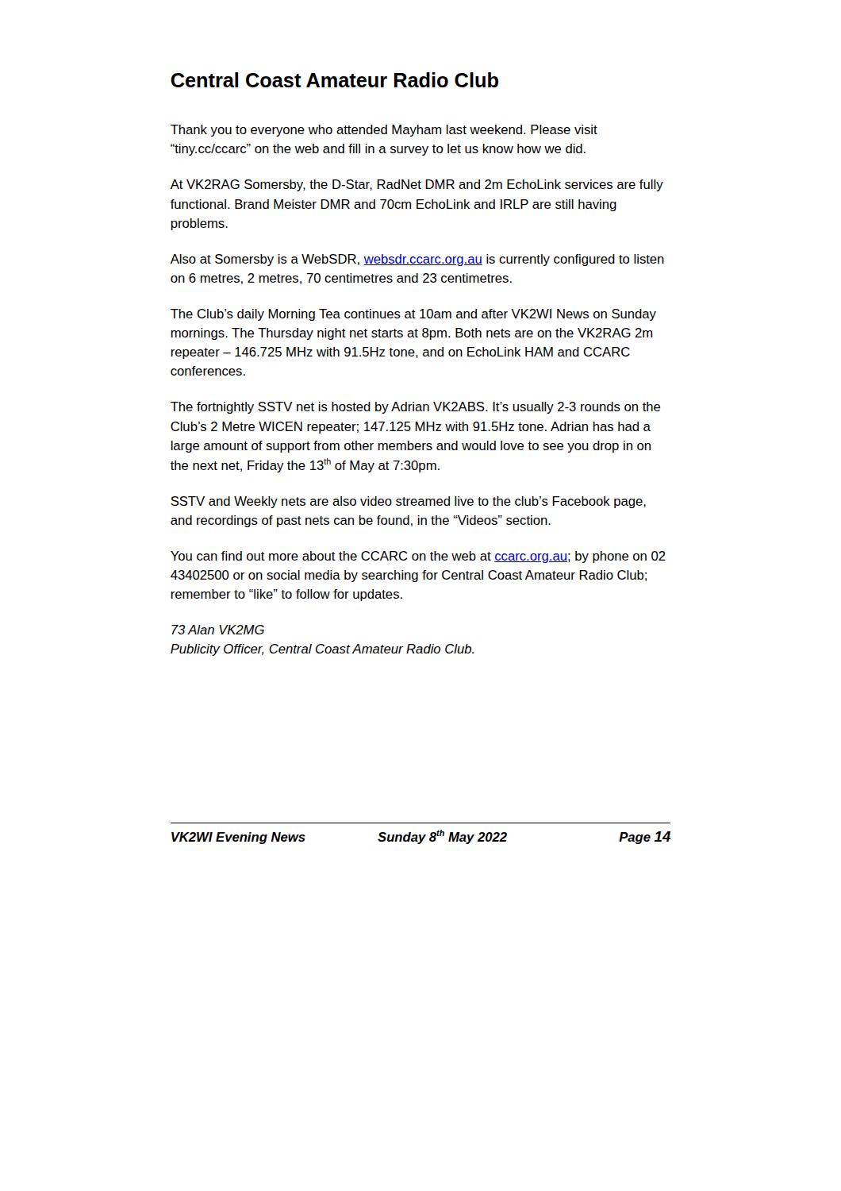Central Coast Amateur Radio Club
Thank you to everyone who attended Mayham last weekend. Please visit “tiny.cc/ccarc” on the web and fill in a survey to let us know how we did.
At VK2RAG Somersby, the D-Star, RadNet DMR and 2m EchoLink services are fully functional. Brand Meister DMR and 70cm EchoLink and IRLP are still having problems.
Also at Somersby is a WebSDR, websdr.ccarc.org.au is currently configured to listen on 6 metres, 2 metres, 70 centimetres and 23 centimetres.
The Club’s daily Morning Tea continues at 10am and after VK2WI News on Sunday mornings. The Thursday night net starts at 8pm. Both nets are on the VK2RAG 2m repeater – 146.725 MHz with 91.5Hz tone, and on EchoLink HAM and CCARC conferences.
The fortnightly SSTV net is hosted by Adrian VK2ABS. It’s usually 2-3 rounds on the Club’s 2 Metre WICEN repeater; 147.125 MHz with 91.5Hz tone. Adrian has had a large amount of support from other members and would love to see you drop in on the next net, Friday the 13th of May at 7:30pm.
SSTV and Weekly nets are also video streamed live to the club’s Facebook page, and recordings of past nets can be found, in the “Videos” section.
You can find out more about the CCARC on the web at ccarc.org.au; by phone on 02 43402500 or on social media by searching for Central Coast Amateur Radio Club; remember to “like” to follow for updates.
73 Alan VK2MG
Publicity Officer, Central Coast Amateur Radio Club.
VK2WI Evening News Sunday 8th May 2022 Page 14